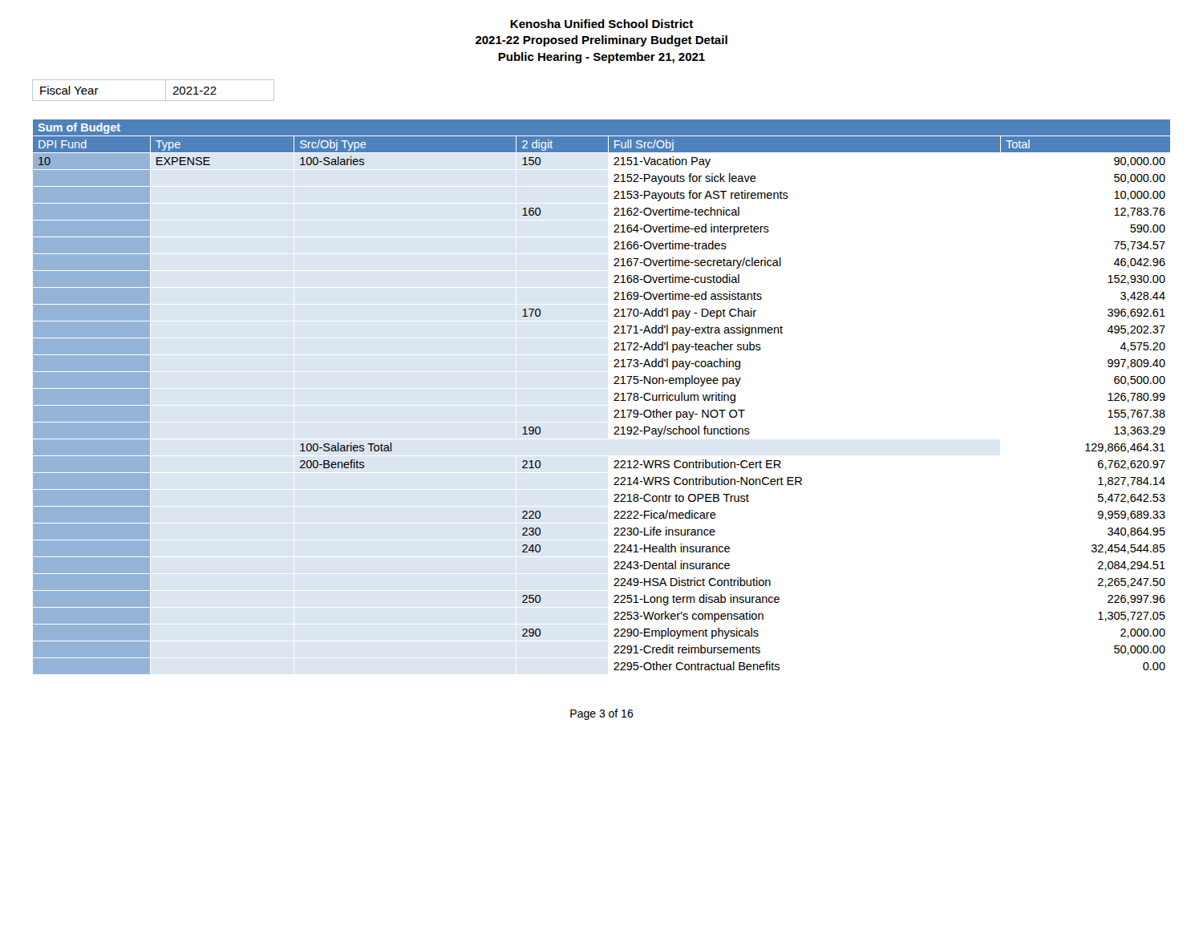Kenosha Unified School District
2021-22 Proposed Preliminary Budget Detail
Public Hearing - September 21, 2021
Fiscal Year
2021-22
| Sum of Budget |
| --- |
| DPI Fund | Type | Src/Obj Type | 2 digit | Full Src/Obj | Total |
| 10 | EXPENSE | 100-Salaries | 150 | 2151-Vacation Pay | 90,000.00 |
| | | | | 2152-Payouts for sick leave | 50,000.00 |
| | | | | 2153-Payouts for AST retirements | 10,000.00 |
| | | | 160 | 2162-Overtime-technical | 12,783.76 |
| | | | | 2164-Overtime-ed interpreters | 590.00 |
| | | | | 2166-Overtime-trades | 75,734.57 |
| | | | | 2167-Overtime-secretary/clerical | 46,042.96 |
| | | | | 2168-Overtime-custodial | 152,930.00 |
| | | | | 2169-Overtime-ed assistants | 3,428.44 |
| | | | 170 | 2170-Add'l pay - Dept Chair | 396,692.61 |
| | | | | 2171-Add'l pay-extra assignment | 495,202.37 |
| | | | | 2172-Add'l pay-teacher subs | 4,575.20 |
| | | | | 2173-Add'l pay-coaching | 997,809.40 |
| | | | | 2175-Non-employee pay | 60,500.00 |
| | | | | 2178-Curriculum writing | 126,780.99 |
| | | | | 2179-Other pay- NOT OT | 155,767.38 |
| | | | 190 | 2192-Pay/school functions | 13,363.29 |
| | | 100-Salaries Total | 129,866,464.31 |
| | | 200-Benefits | 210 | 2212-WRS Contribution-Cert ER | 6,762,620.97 |
| | | | | 2214-WRS Contribution-NonCert ER | 1,827,784.14 |
| | | | | 2218-Contr to OPEB Trust | 5,472,642.53 |
| | | | 220 | 2222-Fica/medicare | 9,959,689.33 |
| | | | 230 | 2230-Life insurance | 340,864.95 |
| | | | 240 | 2241-Health insurance | 32,454,544.85 |
| | | | | 2243-Dental insurance | 2,084,294.51 |
| | | | | 2249-HSA District Contribution | 2,265,247.50 |
| | | | 250 | 2251-Long term disab insurance | 226,997.96 |
| | | | | 2253-Worker's compensation | 1,305,727.05 |
| | | | 290 | 2290-Employment physicals | 2,000.00 |
| | | | | 2291-Credit reimbursements | 50,000.00 |
| | | | | 2295-Other Contractual Benefits | 0.00 |
Page 3 of 16